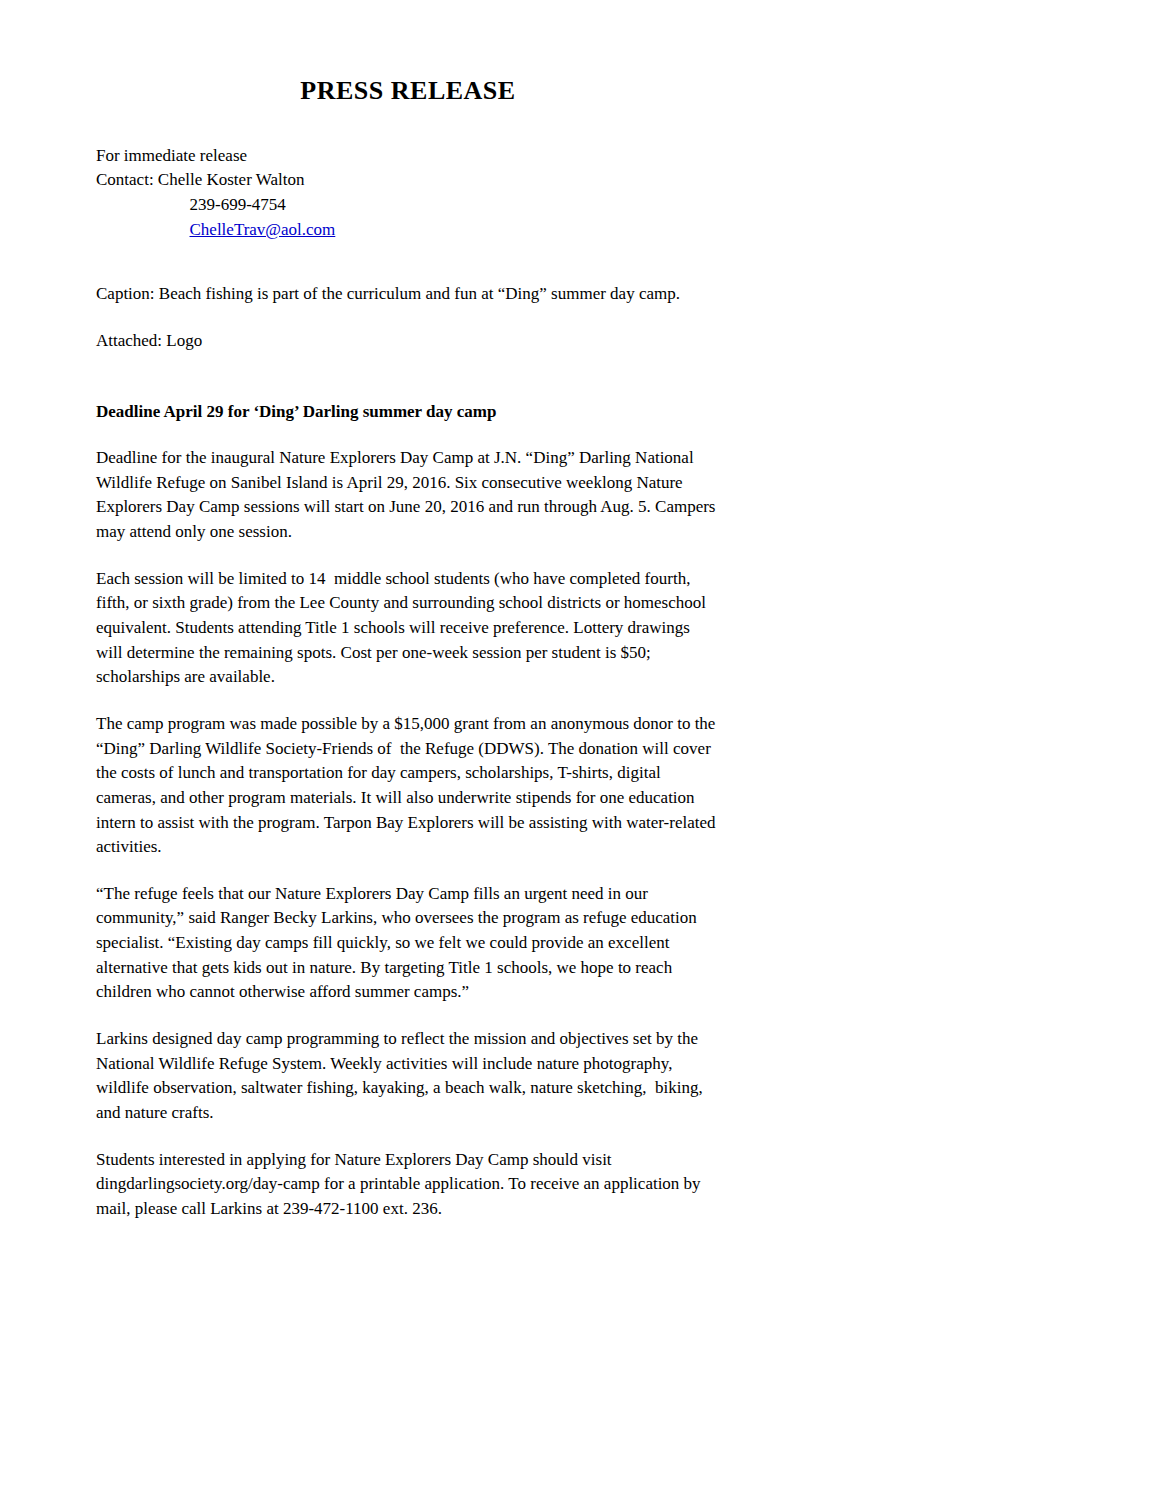PRESS RELEASE
For immediate release
Contact: Chelle Koster Walton
239-699-4754
ChelleTrav@aol.com
Caption: Beach fishing is part of the curriculum and fun at “Ding” summer day camp.
Attached: Logo
Deadline April 29 for ‘Ding’ Darling summer day camp
Deadline for the inaugural Nature Explorers Day Camp at J.N. “Ding” Darling National Wildlife Refuge on Sanibel Island is April 29, 2016. Six consecutive weeklong Nature Explorers Day Camp sessions will start on June 20, 2016 and run through Aug. 5. Campers may attend only one session.
Each session will be limited to 14 middle school students (who have completed fourth, fifth, or sixth grade) from the Lee County and surrounding school districts or homeschool equivalent. Students attending Title 1 schools will receive preference. Lottery drawings will determine the remaining spots. Cost per one-week session per student is $50; scholarships are available.
The camp program was made possible by a $15,000 grant from an anonymous donor to the “Ding” Darling Wildlife Society-Friends of the Refuge (DDWS). The donation will cover the costs of lunch and transportation for day campers, scholarships, T-shirts, digital cameras, and other program materials. It will also underwrite stipends for one education intern to assist with the program. Tarpon Bay Explorers will be assisting with water-related activities.
“The refuge feels that our Nature Explorers Day Camp fills an urgent need in our community,” said Ranger Becky Larkins, who oversees the program as refuge education specialist. “Existing day camps fill quickly, so we felt we could provide an excellent alternative that gets kids out in nature. By targeting Title 1 schools, we hope to reach children who cannot otherwise afford summer camps.”
Larkins designed day camp programming to reflect the mission and objectives set by the National Wildlife Refuge System. Weekly activities will include nature photography, wildlife observation, saltwater fishing, kayaking, a beach walk, nature sketching, biking, and nature crafts.
Students interested in applying for Nature Explorers Day Camp should visit dingdarlingsociety.org/day-camp for a printable application. To receive an application by mail, please call Larkins at 239-472-1100 ext. 236.